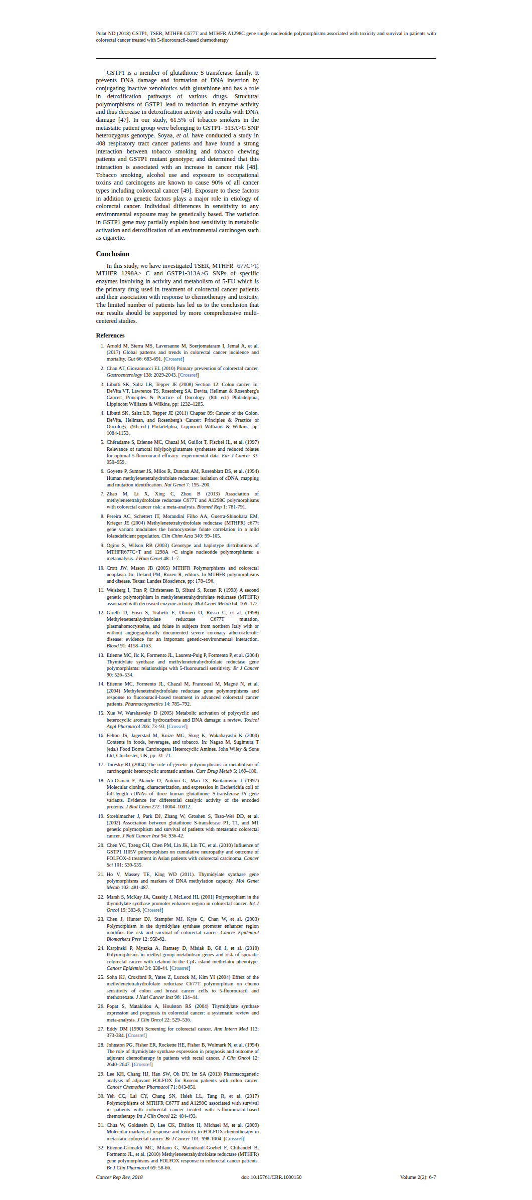Polat ND (2018) GSTP1, TSER, MTHFR C677T and MTHFR A1298C gene single nucleotide polymorphisms associated with toxicity and survival in patients with colorectal cancer treated with 5-fluorouracil-based chemotherapy
GSTP1 is a member of glutathione S-transferase family. It prevents DNA damage and formation of DNA insertion by conjugating inactive xenobiotics with glutathione and has a role in detoxification pathways of various drugs. Structural polymorphisms of GSTP1 lead to reduction in enzyme activity and thus decrease in detoxification activity and results with DNA damage [47]. In our study, 61.5% of tobacco smokers in the metastatic patient group were belonging to GSTP1- 313A>G SNP heterozygous genotype. Soyaa, et al. have conducted a study in 408 respiratory tract cancer patients and have found a strong interaction between tobacco smoking and tobacco chewing patients and GSTP1 mutant genotype; and determined that this interaction is associated with an increase in cancer risk [48]. Tobacco smoking, alcohol use and exposure to occupational toxins and carcinogens are known to cause 90% of all cancer types including colorectal cancer [49]. Exposure to these factors in addition to genetic factors plays a major role in etiology of colorectal cancer. Individual differences in sensitivity to any environmental exposure may be genetically based. The variation in GSTP1 gene may partially explain host sensitivity in metabolic activation and detoxification of an environmental carcinogen such as cigarette.
Conclusion
In this study, we have investigated TSER, MTHFR- 677C>T, MTHFR 1298A> C and GSTP1-313A>G SNPs of specific enzymes involving in activity and metabolism of 5-FU which is the primary drug used in treatment of colorectal cancer patients and their association with response to chemotherapy and toxicity. The limited number of patients has led us to the conclusion that our results should be supported by more comprehensive multi-centered studies.
References
Arnold M, Sierra MS, Laversanne M, Soerjomataram I, Jemal A, et al. (2017) Global patterns and trends in colorectal cancer incidence and mortality. Gut 66: 683-691. [Crossref]
Chan AT, Giovannucci EL (2010) Primary prevention of colorectal cancer. Gastroenterology 138: 2029-2043. [Crossref]
Libutti SK, Saltz LB, Tepper JE (2008) Section 12: Colon cancer. In: DeVita VT, Lawrence TS, Rosenberg SA. Devita, Hellman & Rosenberg's Cancer: Principles & Practice of Oncology. (8th ed.) Philadelphia, Lippincott Williams & Wilkins, pp: 1232–1285.
Libutti SK, Saltz LB, Tepper JE (2011) Chapter 89: Cancer of the Colon. DeVita, Hellman, and Rosenberg's Cancer: Principles & Practice of Oncology. (9th ed.) Philadelphia, Lippincott Williams & Wilkins, pp: 1084-1153.
Chéradame S, Etienne MC, Chazal M, Guillot T, Fischel JL, et al. (1997) Relevance of tumoral folylpolyglutamate synthetase and reduced folates for optimal 5-fluorouracil efficacy: experimental data. Eur J Cancer 33: 950–959.
Goyette P, Sumner JS, Milos R, Duncan AM, Rosenblatt DS, et al. (1994) Human methylenetetrahydrofolate reductase: isolation of cDNA, mapping and mutation identification. Nat Genet 7: 195–200.
Zhao M, Li X, Xing C, Zhou B (2013) Association of methylenetetrahydrofolate reductase C677T and A1298C polymorphisms with colorectal cancer risk: a meta-analysis. Biomed Rep 1: 781-791.
Pereira AC, Schettert IT, Morandini Filho AA, Guerra-Shinohara EM, Krieger JE (2004) Methylenetetrahydrofolate reductase (MTHFR) c677t gene variant modulates the homocysteine folate correlation in a mild folatedeficient population. Clin Chim Acta 340: 99–105.
Ogino S, Wilson RB (2003) Genotype and haplotype distributions of MTHFR677C>T and 1298A >C single nucleotide polymorphisms: a metaanalysis. J Hum Genet 48: 1–7.
Crott JW, Mason JB (2005) MTHFR Polymorphisms and colorectal neoplasia. In: Ueland PM, Rozen R, editors. In MTHFR polymorphisms and disease. Texas: Landes Bioscience, pp: 178–196.
Weisberg I, Tran P, Christensen B, Sibani S, Rozen R (1998) A second genetic polymorphism in methylenetetrahydrofolate reductase (MTHFR) associated with decreased enzyme activity. Mol Genet Metab 64: 169–172.
Girelli D, Friso S, Trabetti E, Olivieri O, Russo C, et al. (1998) Methylenetetrahydrofolate reductase C677T mutation, plasmahomocysteine, and folate in subjects from northern Italy with or without angiographically documented severe coronary atherosclerotic disease: evidence for an important genetic-environmental interaction. Blood 91: 4158–4163.
Etienne MC, Ilc K, Formento JL, Laurent-Puig P, Formento P, et al. (2004) Thymidylate synthase and methylenetetrahydrofolate reductase gene polymorphisms: relationships with 5-fluorouracil sensitivity. Br J Cancer 90: 526–534.
Etienne MC, Formento JL, Chazal M, Francoual M, Magné N, et al. (2004) Methylenetetrahydrofolate reductase gene polymorphisms and response to fluorouracil-based treatment in advanced colorectal cancer patients. Pharmacogenetics 14: 785–792.
Xue W, Warshawsky D (2005) Metabolic activation of polycyclic and heterocyclic aromatic hydrocarbons and DNA damage: a review. Toxicol Appl Pharmacol 206: 73–93. [Crossref]
Felton JS, Jagerstad M, Knize MG, Skog K, Wakabayashi K (2000) Contents in foods, beverages, and tobacco. In: Nagao M, Sugimura T (eds.) Food Borne Carcinogens Heterocyclic Amines. John Wiley & Sons Ltd, Chichester, UK, pp: 31–71.
Turesky RJ (2004) The role of genetic polymorphisms in metabolism of carcinogenic heterocyclic aromatic amines. Curr Drug Metab 5: 169–180.
Ali-Osman F, Akande O, Antoun G, Mao JX, Buolamwini J (1997) Molecular cloning, characterization, and expression in Escherichia coli of full-length cDNAs of three human glutathione S-transferase Pi gene variants. Evidence for differential catalytic activity of the encoded proteins. J Biol Chem 272: 10004–10012.
Stoehlmacher J, Park DJ, Zhang W, Groshen S, Tsao-Wei DD, et al. (2002) Association between glutathione S-transferase P1, T1, and M1 genetic polymorphism and survival of patients with metastatic colorectal cancer. J Natl Cancer Inst 94: 936-42.
Chen YC, Tzeng CH, Chen PM, Lin JK, Lin TC, et al. (2010) Influence of GSTP1 I105V polymorphism on cumulative neuropathy and outcome of FOLFOX-4 treatment in Asian patients with colorectal carcinoma. Cancer Sci 101: 530-535.
Ho V, Massey TE, King WD (2011). Thymidylate synthase gene polymorphisms and markers of DNA methylation capacity. Mol Genet Metab 102: 481-487.
Marsh S, McKay JA, Cassidy J, McLeod HL (2001) Polymorphism in the thymidylate synthase promoter enhancer region in colorectal cancer. Int J Oncol 19: 383-6. [Crossref]
Chen J, Hunter DJ, Stampfer MJ, Kyte C, Chan W, et al. (2003) Polymorphism in the thymidylate synthase promoter enhancer region modifies the risk and survival of colorectal cancer. Cancer Epidemiol Biomarkers Prev 12: 958-62.
Karpinski P, Myszka A, Ramsey D, Misiak B, Gil J, et al. (2010) Polymorphisms in methyl-group metabolism genes and risk of sporadic colorectal cancer with relation to the CpG island methylator phenotype. Cancer Epidemiol 34: 338-44. [Crossref]
Sohn KJ, Croxford R, Yates Z, Lucock M, Kim YI (2004) Effect of the methylenetetrahydrofolate reductase C677T polymorphism on chemo sensitivity of colon and breast cancer cells to 5-fluorouracil and methotrexate. J Natl Cancer Inst 96: 134–44.
Popat S, Matakidou A, Houlston RS (2004) Thymidylate synthase expression and prognosis in colorectal cancer: a systematic review and meta-analysis. J Clin Oncol 22: 529–536.
Eddy DM (1990) Screening for colorectal cancer. Ann Intern Med 113: 373-384. [Crossref]
Johnston PG, Fisher ER, Rockette HE, Fisher B, Wolmark N, et al. (1994) The role of thymidylate synthase expression in prognosis and outcome of adjuvant chemotherapy in patients with rectal cancer. J Clin Oncol 12: 2640–2647. [Crossref]
Lee KH, Chang HJ, Han SW, Oh DY, Im SA (2013) Pharmacogenetic analysis of adjuvant FOLFOX for Korean patients with colon cancer. Cancer Chemother Pharmacol 71: 843-851.
Yeh CC, Lai CY, Chang SN, Hsieh LL, Tang R, et al. (2017) Polymorphisms of MTHFR C677T and A1298C associated with survival in patients with colorectal cancer treated with 5-fluorouracil-based chemotherapy Int J Clin Oncol 22: 484-493.
Chua W, Goldstein D, Lee CK, Dhillon H, Michael M, et al. (2009) Molecular markers of response and toxicity to FOLFOX chemotherapy in metastatic colorectal cancer. Br J Cancer 101: 998-1004. [Crossref]
Etienne-Grimaldi MC, Milano G, Maindrault-Goebel F, Chibaudel B, Formento JL, et al. (2010) Methylenetetrahydrofolate reductase (MTHFR) gene polymorphisms and FOLFOX response in colorectal cancer patients. Br J Clin Pharmacol 69: 58-66.
Cancer Rep Rev, 2018
doi: 10.15761/CRR.1000150
Volume 2(2): 6-7